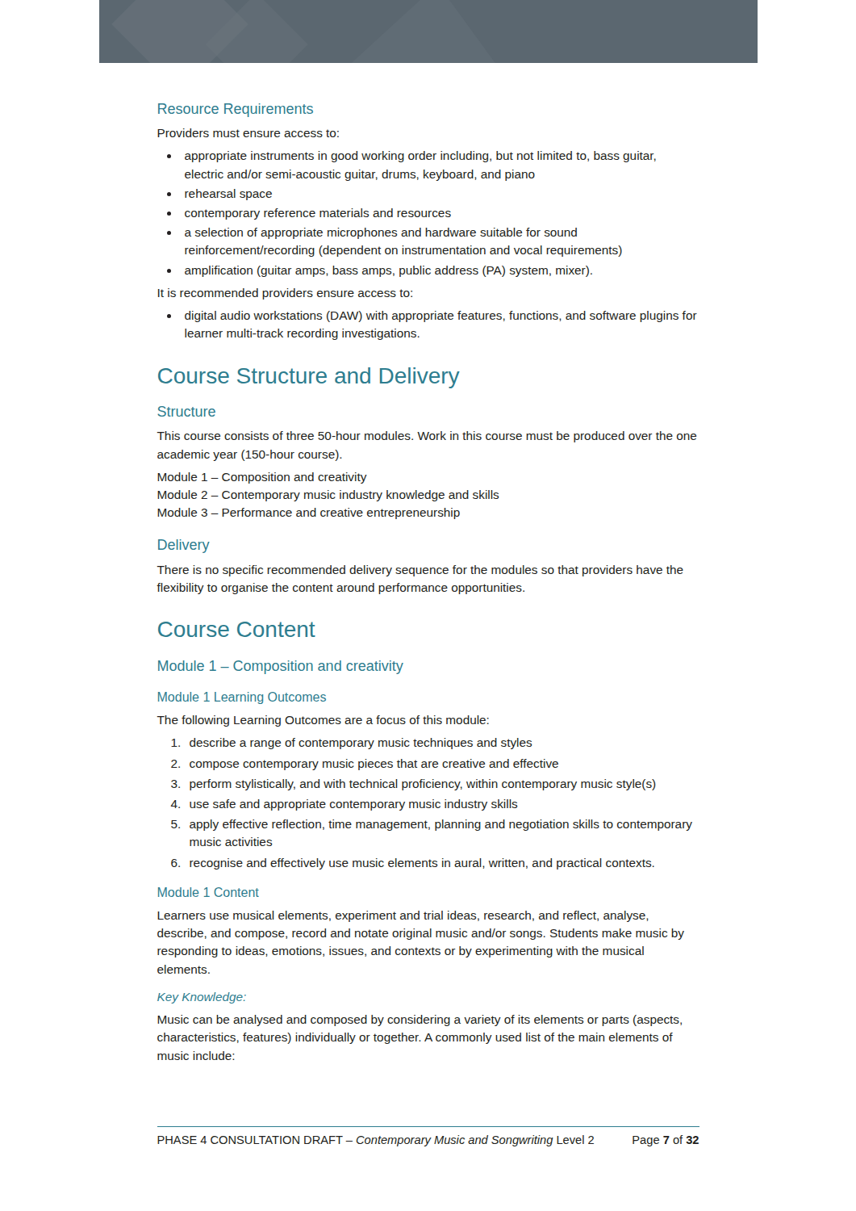Resource Requirements
Providers must ensure access to:
appropriate instruments in good working order including, but not limited to, bass guitar, electric and/or semi-acoustic guitar, drums, keyboard, and piano
rehearsal space
contemporary reference materials and resources
a selection of appropriate microphones and hardware suitable for sound reinforcement/recording (dependent on instrumentation and vocal requirements)
amplification (guitar amps, bass amps, public address (PA) system, mixer).
It is recommended providers ensure access to:
digital audio workstations (DAW) with appropriate features, functions, and software plugins for learner multi-track recording investigations.
Course Structure and Delivery
Structure
This course consists of three 50-hour modules. Work in this course must be produced over the one academic year (150-hour course).
Module 1 – Composition and creativity
Module 2 – Contemporary music industry knowledge and skills
Module 3 – Performance and creative entrepreneurship
Delivery
There is no specific recommended delivery sequence for the modules so that providers have the flexibility to organise the content around performance opportunities.
Course Content
Module 1 – Composition and creativity
Module 1 Learning Outcomes
The following Learning Outcomes are a focus of this module:
describe a range of contemporary music techniques and styles
compose contemporary music pieces that are creative and effective
perform stylistically, and with technical proficiency, within contemporary music style(s)
use safe and appropriate contemporary music industry skills
apply effective reflection, time management, planning and negotiation skills to contemporary music activities
recognise and effectively use music elements in aural, written, and practical contexts.
Module 1 Content
Learners use musical elements, experiment and trial ideas, research, and reflect, analyse, describe, and compose, record and notate original music and/or songs. Students make music by responding to ideas, emotions, issues, and contexts or by experimenting with the musical elements.
Key Knowledge:
Music can be analysed and composed by considering a variety of its elements or parts (aspects, characteristics, features) individually or together. A commonly used list of the main elements of music include:
PHASE 4 CONSULTATION DRAFT – Contemporary Music and Songwriting Level 2
Page 7 of 32